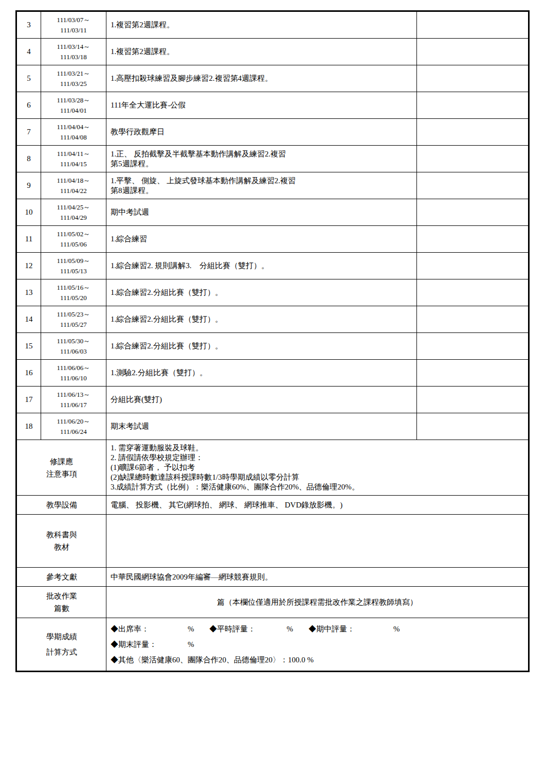| 3 | 111/03/07～ 111/03/11 | 1.複習第2週課程。 | |
| 4 | 111/03/14～ 111/03/18 | 1.複習第2週課程。 | |
| 5 | 111/03/21～ 111/03/25 | 1.高壓扣殺球練習及腳步練習2.複習第4週課程。 | |
| 6 | 111/03/28～ 111/04/01 | 111年全大運比賽-公假 | |
| 7 | 111/04/04～ 111/04/08 | 教學行政觀摩日 | |
| 8 | 111/04/11～ 111/04/15 | 1.正、 反拍截擊及半截擊基本動作講解及練習2.複習 第5週課程。 | |
| 9 | 111/04/18～ 111/04/22 | 1.平擊、 側旋、 上旋式發球基本動作講解及練習2.複習 第8週課程。 | |
| 10 | 111/04/25～ 111/04/29 | 期中考試週 | |
| 11 | 111/05/02～ 111/05/06 | 1.綜合練習 | |
| 12 | 111/05/09～ 111/05/13 | 1.綜合練習2. 規則講解3. 分組比賽（雙打）。 | |
| 13 | 111/05/16～ 111/05/20 | 1.綜合練習2.分組比賽（雙打）。 | |
| 14 | 111/05/23～ 111/05/27 | 1.綜合練習2.分組比賽（雙打）。 | |
| 15 | 111/05/30～ 111/06/03 | 1.綜合練習2.分組比賽（雙打）。 | |
| 16 | 111/06/06～ 111/06/10 | 1.測驗2.分組比賽（雙打）。 | |
| 17 | 111/06/13～ 111/06/17 | 分組比賽(雙打) | |
| 18 | 111/06/20～ 111/06/24 | 期末考試週 | |
| 修課應 注意事項 | 1. 需穿著運動服裝及球鞋。 2. 請假請依學校規定辦理： (1)曠課6節者， 予以扣考 (2)缺課總時數達該科授課時數1/3時學期成績以零分計算 3.成績計算方式（比例）：樂活健康60%、團隊合作20%、品德倫理20%。 |
| 教學設備 | 電腦、 投影機、 其它(網球拍、 網球、 網球推車、 DVD錄放影機。) |
| 教科書與 教材 | |
| 參考文獻 | 中華民國網球協會2009年編審—網球競賽規則。 |
| 批改作業 篇數 | 篇（本欄位僅適用於所授課程需批改作業之課程教師填寫） |
| 學期成績 計算方式 | ◆出席率： % ◆平時評量： % ◆期中評量： % ◆期末評量： % ◆其他〈樂活健康60、團隊合作20、品德倫理20〉：100.0 % |